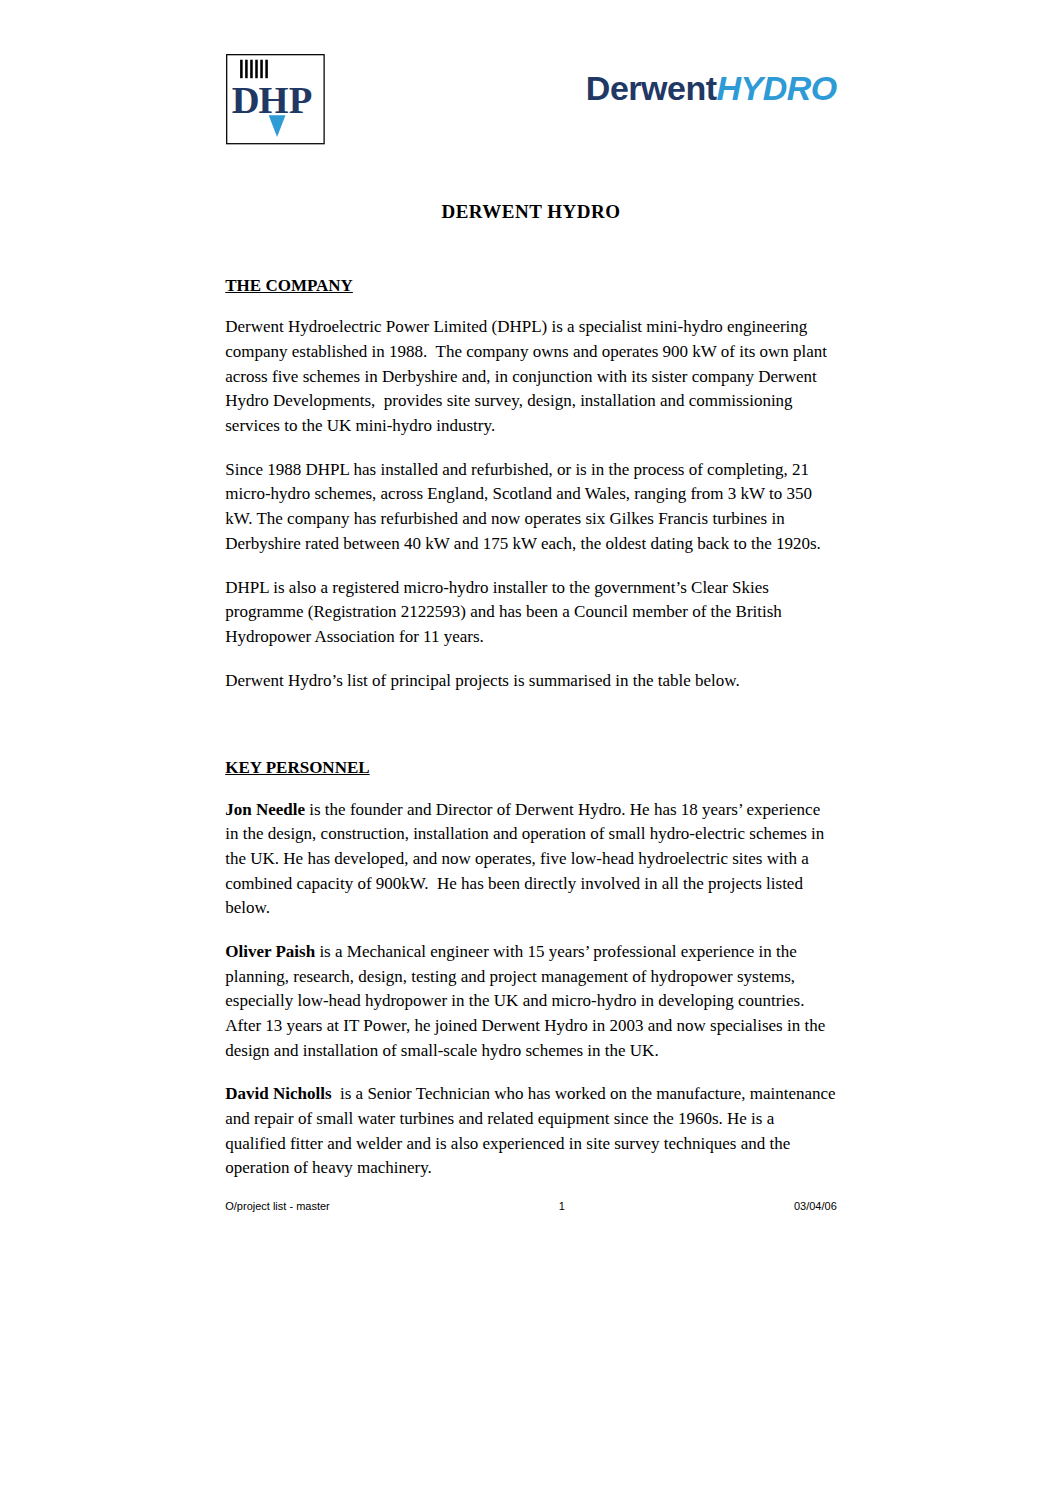D H P
Derwent HYDRO
DERWENT HYDRO
THE COMPANY
Derwent Hydroelectric Power Limited (DHPL) is a specialist mini-hydro engineering company established in 1988. The company owns and operates 900 kW of its own plant across five schemes in Derbyshire and, in conjunction with its sister company Derwent Hydro Developments, provides site survey, design, installation and commissioning services to the UK mini-hydro industry.
Since 1988 DHPL has installed and refurbished, or is in the process of completing, 21 micro-hydro schemes, across England, Scotland and Wales, ranging from 3 kW to 350 kW. The company has refurbished and now operates six Gilkes Francis turbines in Derbyshire rated between 40 kW and 175 kW each, the oldest dating back to the 1920s.
DHPL is also a registered micro-hydro installer to the government’s Clear Skies programme (Registration 2122593) and has been a Council member of the British Hydropower Association for 11 years.
Derwent Hydro’s list of principal projects is summarised in the table below.
KEY PERSONNEL
Jon Needle is the founder and Director of Derwent Hydro. He has 18 years’ experience in the design, construction, installation and operation of small hydro-electric schemes in the UK. He has developed, and now operates, five low-head hydroelectric sites with a combined capacity of 900kW. He has been directly involved in all the projects listed below.
Oliver Paish is a Mechanical engineer with 15 years’ professional experience in the planning, research, design, testing and project management of hydropower systems, especially low-head hydropower in the UK and micro-hydro in developing countries. After 13 years at IT Power, he joined Derwent Hydro in 2003 and now specialises in the design and installation of small-scale hydro schemes in the UK.
David Nicholls is a Senior Technician who has worked on the manufacture, maintenance and repair of small water turbines and related equipment since the 1960s. He is a qualified fitter and welder and is also experienced in site survey techniques and the operation of heavy machinery.
O/project list - master
1
03/04/06